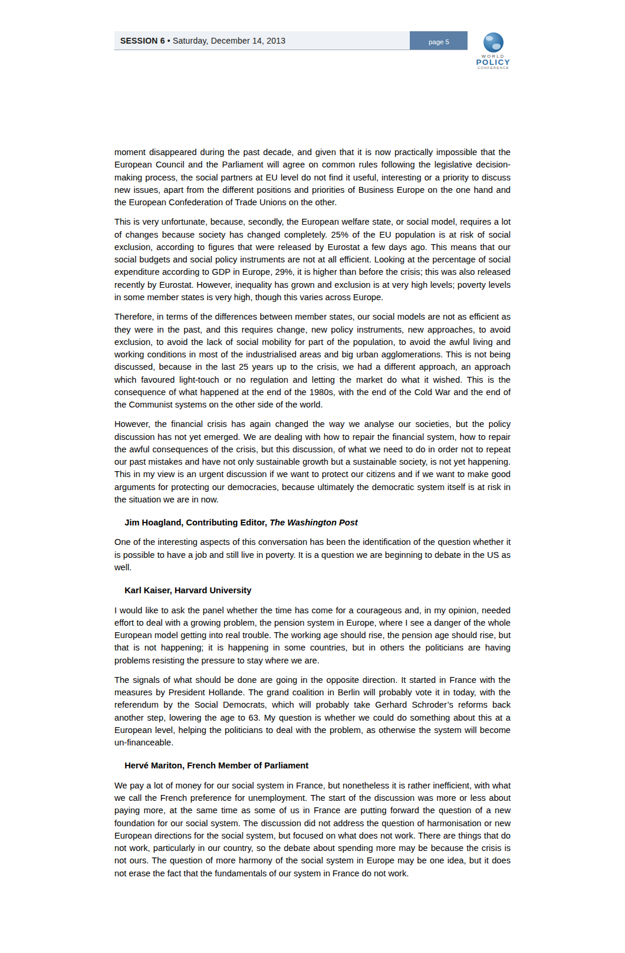SESSION 6 • Saturday, December 14, 2013
page 5
World
Policy
Conference
moment disappeared during the past decade, and given that it is now practically impossible that the European Council and the Parliament will agree on common rules following the legislative decision-making process, the social partners at EU level do not find it useful, interesting or a priority to discuss new issues, apart from the different positions and priorities of Business Europe on the one hand and the European Confederation of Trade Unions on the other.
This is very unfortunate, because, secondly, the European welfare state, or social model, requires a lot of changes because society has changed completely. 25% of the EU population is at risk of social exclusion, according to figures that were released by Eurostat a few days ago. This means that our social budgets and social policy instruments are not at all efficient. Looking at the percentage of social expenditure according to GDP in Europe, 29%, it is higher than before the crisis; this was also released recently by Eurostat. However, inequality has grown and exclusion is at very high levels; poverty levels in some member states is very high, though this varies across Europe.
Therefore, in terms of the differences between member states, our social models are not as efficient as they were in the past, and this requires change, new policy instruments, new approaches, to avoid exclusion, to avoid the lack of social mobility for part of the population, to avoid the awful living and working conditions in most of the industrialised areas and big urban agglomerations. This is not being discussed, because in the last 25 years up to the crisis, we had a different approach, an approach which favoured light-touch or no regulation and letting the market do what it wished. This is the consequence of what happened at the end of the 1980s, with the end of the Cold War and the end of the Communist systems on the other side of the world.
However, the financial crisis has again changed the way we analyse our societies, but the policy discussion has not yet emerged. We are dealing with how to repair the financial system, how to repair the awful consequences of the crisis, but this discussion, of what we need to do in order not to repeat our past mistakes and have not only sustainable growth but a sustainable society, is not yet happening. This in my view is an urgent discussion if we want to protect our citizens and if we want to make good arguments for protecting our democracies, because ultimately the democratic system itself is at risk in the situation we are in now.
Jim Hoagland, Contributing Editor, The Washington Post
One of the interesting aspects of this conversation has been the identification of the question whether it is possible to have a job and still live in poverty. It is a question we are beginning to debate in the US as well.
Karl Kaiser, Harvard University
I would like to ask the panel whether the time has come for a courageous and, in my opinion, needed effort to deal with a growing problem, the pension system in Europe, where I see a danger of the whole European model getting into real trouble. The working age should rise, the pension age should rise, but that is not happening; it is happening in some countries, but in others the politicians are having problems resisting the pressure to stay where we are.
The signals of what should be done are going in the opposite direction. It started in France with the measures by President Hollande. The grand coalition in Berlin will probably vote it in today, with the referendum by the Social Democrats, which will probably take Gerhard Schroder’s reforms back another step, lowering the age to 63. My question is whether we could do something about this at a European level, helping the politicians to deal with the problem, as otherwise the system will become un-financeable.
Hervé Mariton, French Member of Parliament
We pay a lot of money for our social system in France, but nonetheless it is rather inefficient, with what we call the French preference for unemployment. The start of the discussion was more or less about paying more, at the same time as some of us in France are putting forward the question of a new foundation for our social system. The discussion did not address the question of harmonisation or new European directions for the social system, but focused on what does not work. There are things that do not work, particularly in our country, so the debate about spending more may be because the crisis is not ours. The question of more harmony of the social system in Europe may be one idea, but it does not erase the fact that the fundamentals of our system in France do not work.